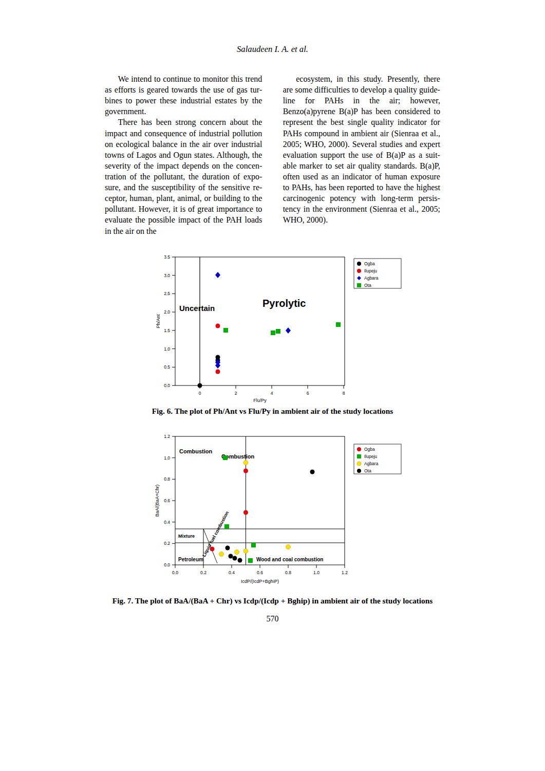Salaudeen I. A. et al.
We intend to continue to monitor this trend as efforts is geared towards the use of gas turbines to power these industrial estates by the government.
There has been strong concern about the impact and consequence of industrial pollution on ecological balance in the air over industrial towns of Lagos and Ogun states. Although, the severity of the impact depends on the concentration of the pollutant, the duration of exposure, and the susceptibility of the sensitive receptor, human, plant, animal, or building to the pollutant. However, it is of great importance to evaluate the possible impact of the PAH loads in the air on the
ecosystem, in this study. Presently, there are some difficulties to develop a quality guideline for PAHs in the air; however, Benzo(a)pyrene B(a)P has been considered to represent the best single quality indicator for PAHs compound in ambient air (Sienraa et al., 2005; WHO, 2000). Several studies and expert evaluation support the use of B(a)P as a suitable marker to set air quality standards. B(a)P, often used as an indicator of human exposure to PAHs, has been reported to have the highest carcinogenic potency with long-term persistency in the environment (Sienraa et al., 2005; WHO, 2000).
0.0 0.5 1.0 1.5 2.0 2.5 3.0 3.5 0 2 4 6 8 Flu/Py Ph/Ant Uncertain Pyrolytic Ogba Ilupeju Agbara Ota
Fig. 6. The plot of Ph/Ant vs Flu/Py in ambient air of the study locations
0.0 0.2 0.4 0.6 0.8 1.0 1.2 0.0 0.2 0.4 0.6 0.8 1.0 1.2 IcdP/(IcdP+BghiP) BaA/(BaA+Chr) Combustion Combustion Mixture Petroleum Wood and coal combustion Liquid fuel combustion Ogba Ilupeju Agbara Ota
Fig. 7. The plot of BaA/(BaA + Chr) vs Icdp/(Icdp + Bghip) in ambient air of the study locations
570